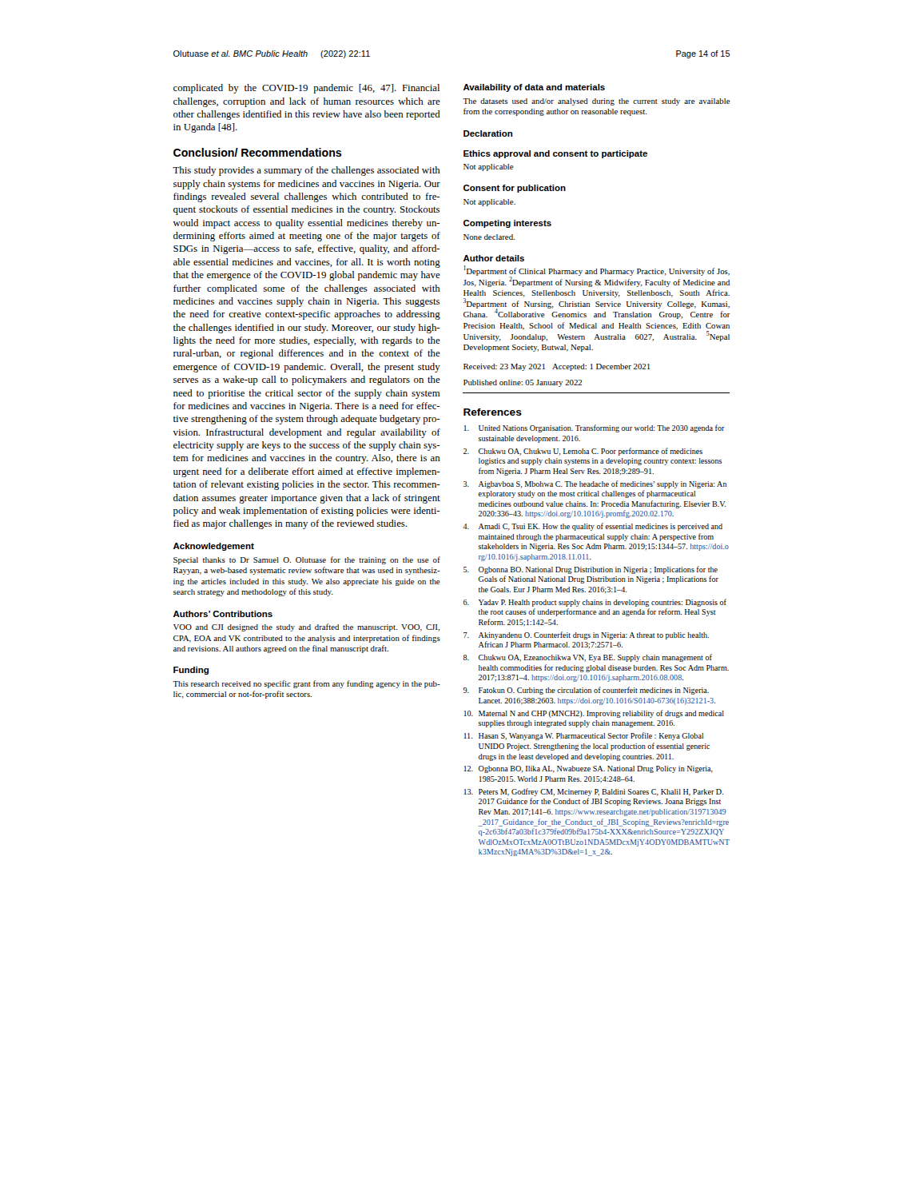Olutuase et al. BMC Public Health (2022) 22:11
Page 14 of 15
complicated by the COVID-19 pandemic [46, 47]. Financial challenges, corruption and lack of human resources which are other challenges identified in this review have also been reported in Uganda [48].
Conclusion/ Recommendations
This study provides a summary of the challenges associated with supply chain systems for medicines and vaccines in Nigeria. Our findings revealed several challenges which contributed to frequent stockouts of essential medicines in the country. Stockouts would impact access to quality essential medicines thereby undermining efforts aimed at meeting one of the major targets of SDGs in Nigeria—access to safe, effective, quality, and affordable essential medicines and vaccines, for all. It is worth noting that the emergence of the COVID-19 global pandemic may have further complicated some of the challenges associated with medicines and vaccines supply chain in Nigeria. This suggests the need for creative context-specific approaches to addressing the challenges identified in our study. Moreover, our study highlights the need for more studies, especially, with regards to the rural-urban, or regional differences and in the context of the emergence of COVID-19 pandemic. Overall, the present study serves as a wake-up call to policymakers and regulators on the need to prioritise the critical sector of the supply chain system for medicines and vaccines in Nigeria. There is a need for effective strengthening of the system through adequate budgetary provision. Infrastructural development and regular availability of electricity supply are keys to the success of the supply chain system for medicines and vaccines in the country. Also, there is an urgent need for a deliberate effort aimed at effective implementation of relevant existing policies in the sector. This recommendation assumes greater importance given that a lack of stringent policy and weak implementation of existing policies were identified as major challenges in many of the reviewed studies.
Acknowledgement
Special thanks to Dr Samuel O. Olutuase for the training on the use of Rayyan, a web-based systematic review software that was used in synthesizing the articles included in this study. We also appreciate his guide on the search strategy and methodology of this study.
Authors’ Contributions
VOO and CJI designed the study and drafted the manuscript. VOO, CJI, CPA, EOA and VK contributed to the analysis and interpretation of findings and revisions. All authors agreed on the final manuscript draft.
Funding
This research received no specific grant from any funding agency in the public, commercial or not-for-profit sectors.
Availability of data and materials
The datasets used and/or analysed during the current study are available from the corresponding author on reasonable request.
Declaration
Ethics approval and consent to participate
Not applicable
Consent for publication
Not applicable.
Competing interests
None declared.
Author details
1Department of Clinical Pharmacy and Pharmacy Practice, University of Jos, Jos, Nigeria. 2Department of Nursing & Midwifery, Faculty of Medicine and Health Sciences, Stellenbosch University, Stellenbosch, South Africa. 3Department of Nursing, Christian Service University College, Kumasi, Ghana. 4Collaborative Genomics and Translation Group, Centre for Precision Health, School of Medical and Health Sciences, Edith Cowan University, Joondalup, Western Australia 6027, Australia. 5Nepal Development Society, Butwal, Nepal.
Received: 23 May 2021 Accepted: 1 December 2021
Published online: 05 January 2022
References
United Nations Organisation. Transforming our world: The 2030 agenda for sustainable development. 2016.
Chukwu OA, Chukwu U, Lemoha C. Poor performance of medicines logistics and supply chain systems in a developing country context: lessons from Nigeria. J Pharm Heal Serv Res. 2018;9:289–91.
Aigbavboa S, Mbohwa C. The headache of medicines’ supply in Nigeria: An exploratory study on the most critical challenges of pharmaceutical medicines outbound value chains. In: Procedia Manufacturing. Elsevier B.V. 2020:336–43. https://doi.org/10.1016/j.promfg.2020.02.170.
Amadi C, Tsui EK. How the quality of essential medicines is perceived and maintained through the pharmaceutical supply chain: A perspective from stakeholders in Nigeria. Res Soc Adm Pharm. 2019;15:1344–57. https://doi.org/10.1016/j.sapharm.2018.11.011.
Ogbonna BO. National Drug Distribution in Nigeria ; Implications for the Goals of National National Drug Distribution in Nigeria ; Implications for the Goals. Eur J Pharm Med Res. 2016;3:1–4.
Yadav P. Health product supply chains in developing countries: Diagnosis of the root causes of underperformance and an agenda for reform. Heal Syst Reform. 2015;1:142–54.
Akinyandenu O. Counterfeit drugs in Nigeria: A threat to public health. African J Pharm Pharmacol. 2013;7:2571–6.
Chukwu OA, Ezeanochikwa VN, Eya BE. Supply chain management of health commodities for reducing global disease burden. Res Soc Adm Pharm. 2017;13:871–4. https://doi.org/10.1016/j.sapharm.2016.08.008.
Fatokun O. Curbing the circulation of counterfeit medicines in Nigeria. Lancet. 2016;388:2603. https://doi.org/10.1016/S0140-6736(16)32121-3.
Maternal N and CHP (MNCH2). Improving reliability of drugs and medical supplies through integrated supply chain management. 2016.
Hasan S, Wanyanga W. Pharmaceutical Sector Profile : Kenya Global UNIDO Project. Strengthening the local production of essential generic drugs in the least developed and developing countries. 2011.
Ogbonna BO, Ilika AL, Nwabueze SA. National Drug Policy in Nigeria, 1985-2015. World J Pharm Res. 2015;4:248–64.
Peters M, Godfrey CM, Mcinerney P, Baldini Soares C, Khalil H, Parker D. 2017 Guidance for the Conduct of JBI Scoping Reviews. Joana Briggs Inst Rev Man. 2017;141–6. https://www.researchgate.net/publication/319713049_2017_Guidance_for_the_Conduct_of_JBI_Scoping_Reviews?enrichId=rgreq-2c63bf47a03bf1c379fed09bf9a175b4-XXX&enrichSource=Y292ZXJQYWdlOzMxOTcxMzA0OTtBUzo1NDA5MDcxMjY4ODY0MDBAMTUwNTk3MzcxNjg4MA%3D%3D&el=1_x_2&.